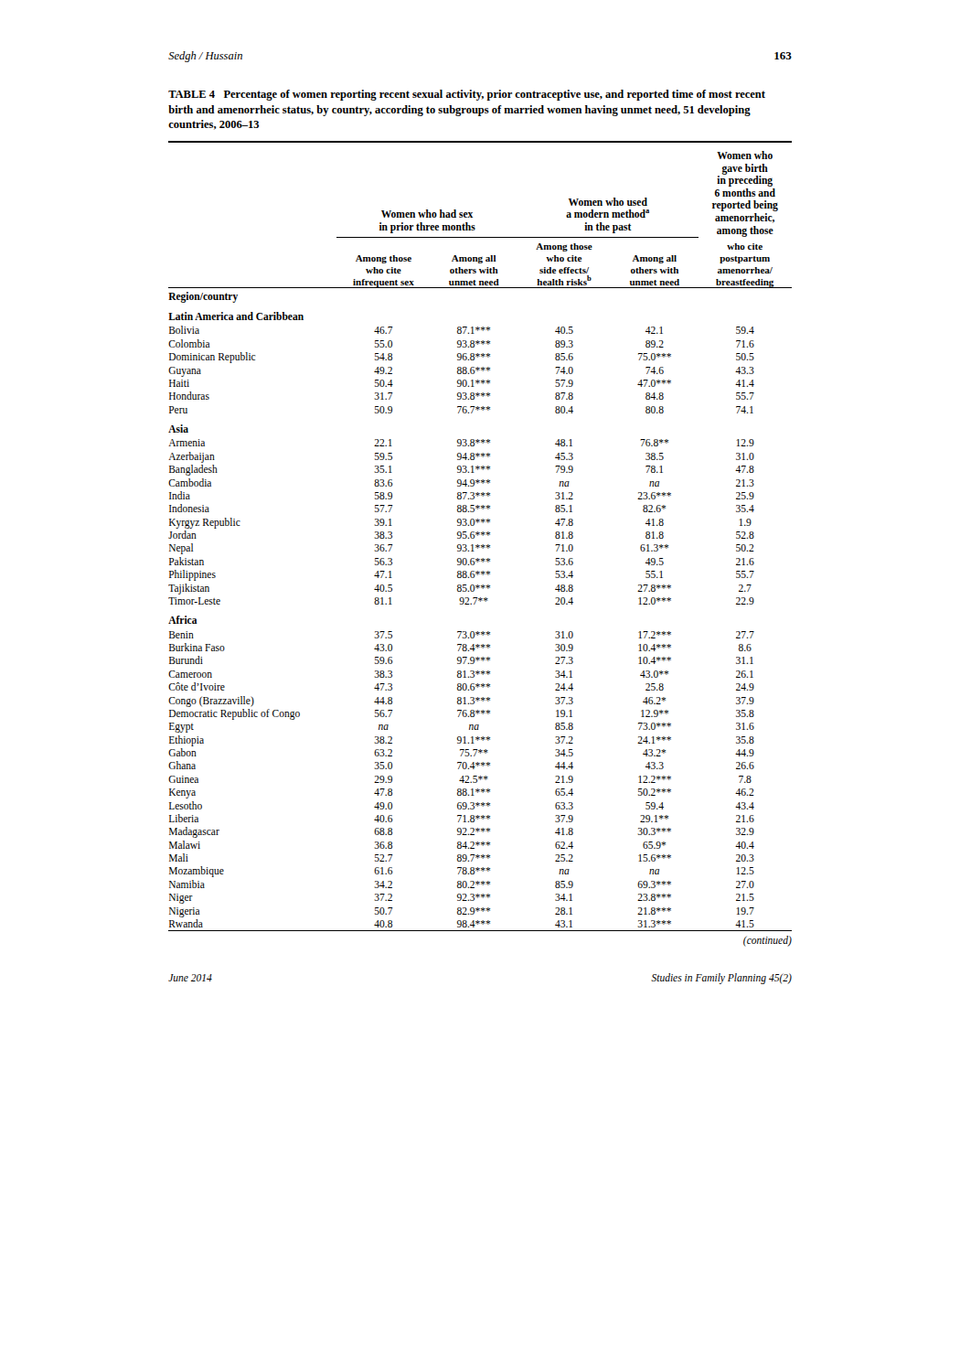Sedgh / Hussain
163
TABLE 4 Percentage of women reporting recent sexual activity, prior contraceptive use, and reported time of most recent birth and amenorrheic status, by country, according to subgroups of married women having unmet need, 51 developing countries, 2006–13
| | Women who had sex in prior three months | Women who used a modern method a in the past | Women who gave birth in preceding 6 months and reported being amenorrheic, among those |
| --- | --- | --- | --- |
| Among those who cite infrequent sex | Among all others with unmet need | Among those who cite side effects/ health risks b | Among all others with unmet need | who cite postpartum amenorrhea/ breastfeeding |
| Region/country | |
| Latin America and Caribbean |
| Bolivia | 46.7 | 87.1*** | 40.5 | 42.1 | 59.4 |
| Colombia | 55.0 | 93.8*** | 89.3 | 89.2 | 71.6 |
| Dominican Republic | 54.8 | 96.8*** | 85.6 | 75.0*** | 50.5 |
| Guyana | 49.2 | 88.6*** | 74.0 | 74.6 | 43.3 |
| Haiti | 50.4 | 90.1*** | 57.9 | 47.0*** | 41.4 |
| Honduras | 31.7 | 93.8*** | 87.8 | 84.8 | 55.7 |
| Peru | 50.9 | 76.7*** | 80.4 | 80.8 | 74.1 |
| Asia |
| Armenia | 22.1 | 93.8*** | 48.1 | 76.8** | 12.9 |
| Azerbaijan | 59.5 | 94.8*** | 45.3 | 38.5 | 31.0 |
| Bangladesh | 35.1 | 93.1*** | 79.9 | 78.1 | 47.8 |
| Cambodia | 83.6 | 94.9*** | na | na | 21.3 |
| India | 58.9 | 87.3*** | 31.2 | 23.6*** | 25.9 |
| Indonesia | 57.7 | 88.5*** | 85.1 | 82.6* | 35.4 |
| Kyrgyz Republic | 39.1 | 93.0*** | 47.8 | 41.8 | 1.9 |
| Jordan | 38.3 | 95.6*** | 81.8 | 81.8 | 52.8 |
| Nepal | 36.7 | 93.1*** | 71.0 | 61.3** | 50.2 |
| Pakistan | 56.3 | 90.6*** | 53.6 | 49.5 | 21.6 |
| Philippines | 47.1 | 88.6*** | 53.4 | 55.1 | 55.7 |
| Tajikistan | 40.5 | 85.0*** | 48.8 | 27.8*** | 2.7 |
| Timor-Leste | 81.1 | 92.7** | 20.4 | 12.0*** | 22.9 |
| Africa |
| Benin | 37.5 | 73.0*** | 31.0 | 17.2*** | 27.7 |
| Burkina Faso | 43.0 | 78.4*** | 30.9 | 10.4*** | 8.6 |
| Burundi | 59.6 | 97.9*** | 27.3 | 10.4*** | 31.1 |
| Cameroon | 38.3 | 81.3*** | 34.1 | 43.0** | 26.1 |
| Côte d’Ivoire | 47.3 | 80.6*** | 24.4 | 25.8 | 24.9 |
| Congo (Brazzaville) | 44.8 | 81.3*** | 37.3 | 46.2* | 37.9 |
| Democratic Republic of Congo | 56.7 | 76.8*** | 19.1 | 12.9** | 35.8 |
| Egypt | na | na | 85.8 | 73.0*** | 31.6 |
| Ethiopia | 38.2 | 91.1*** | 37.2 | 24.1*** | 35.8 |
| Gabon | 63.2 | 75.7** | 34.5 | 43.2* | 44.9 |
| Ghana | 35.0 | 70.4*** | 44.4 | 43.3 | 26.6 |
| Guinea | 29.9 | 42.5** | 21.9 | 12.2*** | 7.8 |
| Kenya | 47.8 | 88.1*** | 65.4 | 50.2*** | 46.2 |
| Lesotho | 49.0 | 69.3*** | 63.3 | 59.4 | 43.4 |
| Liberia | 40.6 | 71.8*** | 37.9 | 29.1** | 21.6 |
| Madagascar | 68.8 | 92.2*** | 41.8 | 30.3*** | 32.9 |
| Malawi | 36.8 | 84.2*** | 62.4 | 65.9* | 40.4 |
| Mali | 52.7 | 89.7*** | 25.2 | 15.6*** | 20.3 |
| Mozambique | 61.6 | 78.8*** | na | na | 12.5 |
| Namibia | 34.2 | 80.2*** | 85.9 | 69.3*** | 27.0 |
| Niger | 37.2 | 92.3*** | 34.1 | 23.8*** | 21.5 |
| Nigeria | 50.7 | 82.9*** | 28.1 | 21.8*** | 19.7 |
| Rwanda | 40.8 | 98.4*** | 43.1 | 31.3*** | 41.5 |
(continued)
June 2014
Studies in Family Planning 45(2)